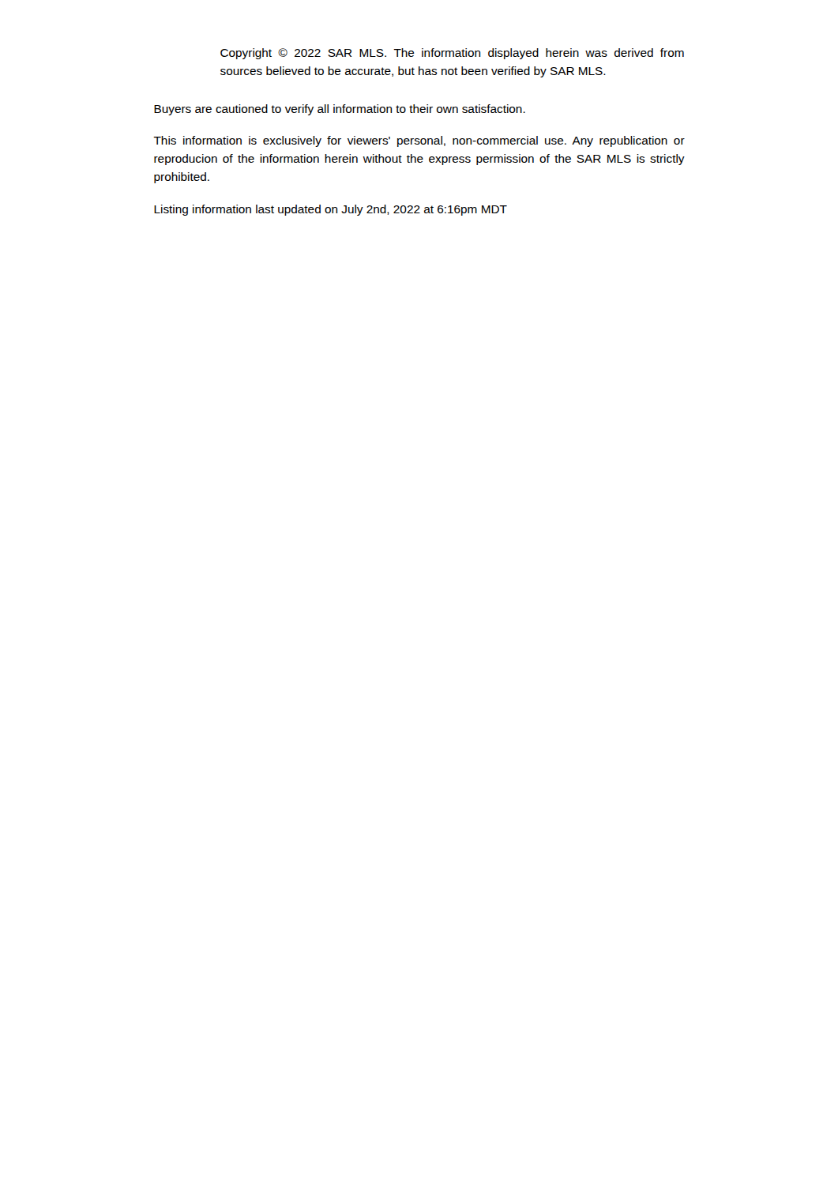Copyright © 2022 SAR MLS. The information displayed herein was derived from sources believed to be accurate, but has not been verified by SAR MLS.
Buyers are cautioned to verify all information to their own satisfaction.
This information is exclusively for viewers' personal, non-commercial use. Any republication or reproducion of the information herein without the express permission of the SAR MLS is strictly prohibited.
Listing information last updated on July 2nd, 2022 at 6:16pm MDT